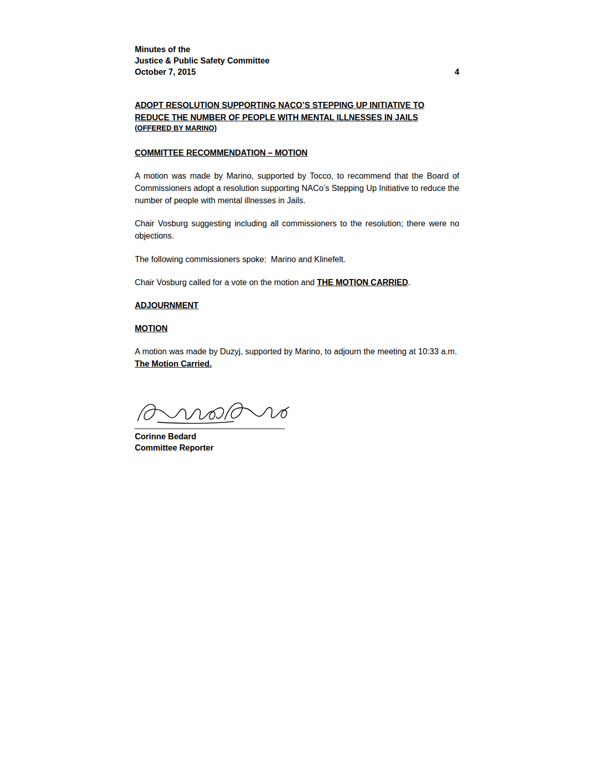Minutes of the
Justice & Public Safety Committee
October 7, 2015 4
Adopt Resolution Supporting NACo’s Stepping Up Initiative to Reduce the Number of People with Mental Illnesses in Jails
(Offered by Marino)
Committee Recommendation – Motion
A motion was made by Marino, supported by Tocco, to recommend that the Board of Commissioners adopt a resolution supporting NACo’s Stepping Up Initiative to reduce the number of people with mental illnesses in Jails.
Chair Vosburg suggesting including all commissioners to the resolution; there were no objections.
The following commissioners spoke: Marino and Klinefelt.
Chair Vosburg called for a vote on the motion and THE MOTION CARRIED.
Adjournment
Motion
A motion was made by Duzyj, supported by Marino, to adjourn the meeting at 10:33 a.m. The Motion Carried.
Corinne Bedard
Committee Reporter